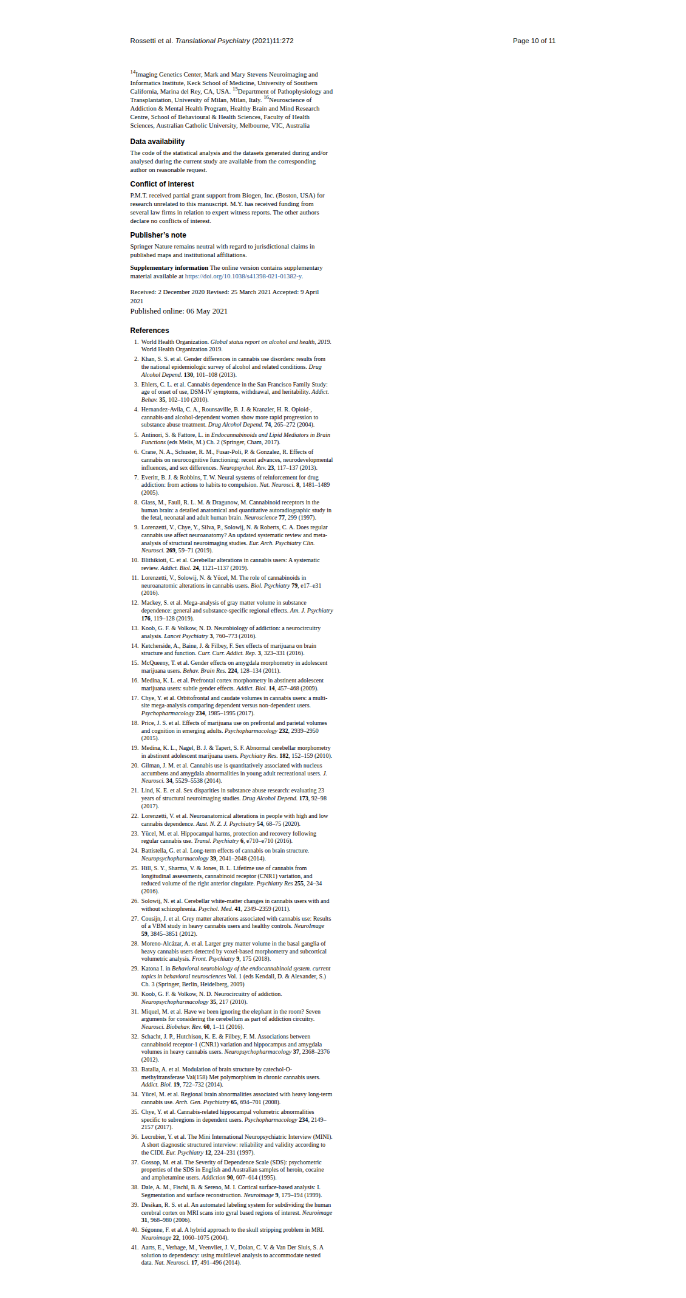Rossetti et al. Translational Psychiatry (2021)11:272
Page 10 of 11
14Imaging Genetics Center, Mark and Mary Stevens Neuroimaging and Informatics Institute, Keck School of Medicine, University of Southern California, Marina del Rey, CA, USA. 15Department of Pathophysiology and Transplantation, University of Milan, Milan, Italy. 16Neuroscience of Addiction & Mental Health Program, Healthy Brain and Mind Research Centre, School of Behavioural & Health Sciences, Faculty of Health Sciences, Australian Catholic University, Melbourne, VIC, Australia
Data availability
The code of the statistical analysis and the datasets generated during and/or analysed during the current study are available from the corresponding author on reasonable request.
Conflict of interest
P.M.T. received partial grant support from Biogen, Inc. (Boston, USA) for research unrelated to this manuscript. M.Y. has received funding from several law firms in relation to expert witness reports. The other authors declare no conflicts of interest.
Publisher’s note
Springer Nature remains neutral with regard to jurisdictional claims in published maps and institutional affiliations.
Supplementary information The online version contains supplementary material available at https://doi.org/10.1038/s41398-021-01382-y.
Received: 2 December 2020 Revised: 25 March 2021 Accepted: 9 April 2021 Published online: 06 May 2021
References
World Health Organization. Global status report on alcohol and health, 2019. World Health Organization 2019.
Khan, S. S. et al. Gender differences in cannabis use disorders: results from the national epidemiologic survey of alcohol and related conditions. Drug Alcohol Depend. 130, 101–108 (2013).
Ehlers, C. L. et al. Cannabis dependence in the San Francisco Family Study: age of onset of use, DSM-IV symptoms, withdrawal, and heritability. Addict. Behav. 35, 102–110 (2010).
Hernandez-Avila, C. A., Rounsaville, B. J. & Kranzler, H. R. Opioid-, cannabis-and alcohol-dependent women show more rapid progression to substance abuse treatment. Drug Alcohol Depend. 74, 265–272 (2004).
Antinori, S. & Fattore, L. in Endocannabinoids and Lipid Mediators in Brain Functions (eds Melis, M.) Ch. 2 (Springer, Cham, 2017).
Crane, N. A., Schuster, R. M., Fusar-Poli, P. & Gonzalez, R. Effects of cannabis on neurocognitive functioning: recent advances, neurodevelopmental influences, and sex differences. Neuropsychol. Rev. 23, 117–137 (2013).
Everitt, B. J. & Robbins, T. W. Neural systems of reinforcement for drug addiction: from actions to habits to compulsion. Nat. Neurosci. 8, 1481–1489 (2005).
Glass, M., Faull, R. L. M. & Dragunow, M. Cannabinoid receptors in the human brain: a detailed anatomical and quantitative autoradiographic study in the fetal, neonatal and adult human brain. Neuroscience 77, 299 (1997).
Lorenzetti, V., Chye, Y., Silva, P., Solowij, N. & Roberts, C. A. Does regular cannabis use affect neuroanatomy? An updated systematic review and meta-analysis of structural neuroimaging studies. Eur. Arch. Psychiatry Clin. Neurosci. 269, 59–71 (2019).
Blithikioti, C. et al. Cerebellar alterations in cannabis users: A systematic review. Addict. Biol. 24, 1121–1137 (2019).
Lorenzetti, V., Solowij, N. & Yücel, M. The role of cannabinoids in neuroanatomic alterations in cannabis users. Biol. Psychiatry 79, e17–e31 (2016).
Mackey, S. et al. Mega-analysis of gray matter volume in substance dependence: general and substance-specific regional effects. Am. J. Psychiatry 176, 119–128 (2019).
Koob, G. F. & Volkow, N. D. Neurobiology of addiction: a neurocircuitry analysis. Lancet Psychiatry 3, 760–773 (2016).
Ketcherside, A., Baine, J. & Filbey, F. Sex effects of marijuana on brain structure and function. Curr. Curr. Addict. Rep. 3, 323–331 (2016).
McQueeny, T. et al. Gender effects on amygdala morphometry in adolescent marijuana users. Behav. Brain Res. 224, 128–134 (2011).
Medina, K. L. et al. Prefrontal cortex morphometry in abstinent adolescent marijuana users: subtle gender effects. Addict. Biol. 14, 457–468 (2009).
Chye, Y. et al. Orbitofrontal and caudate volumes in cannabis users: a multi-site mega-analysis comparing dependent versus non-dependent users. Psychopharmacology 234, 1985–1995 (2017).
Price, J. S. et al. Effects of marijuana use on prefrontal and parietal volumes and cognition in emerging adults. Psychopharmacology 232, 2939–2950 (2015).
Medina, K. L., Nagel, B. J. & Tapert, S. F. Abnormal cerebellar morphometry in abstinent adolescent marijuana users. Psychiatry Res. 182, 152–159 (2010).
Gilman, J. M. et al. Cannabis use is quantitatively associated with nucleus accumbens and amygdala abnormalities in young adult recreational users. J. Neurosci. 34, 5529–5538 (2014).
Lind, K. E. et al. Sex disparities in substance abuse research: evaluating 23 years of structural neuroimaging studies. Drug Alcohol Depend. 173, 92–98 (2017).
Lorenzetti, V. et al. Neuroanatomical alterations in people with high and low cannabis dependence. Aust. N. Z. J. Psychiatry 54, 68–75 (2020).
Yücel, M. et al. Hippocampal harms, protection and recovery following regular cannabis use. Transl. Psychiatry 6, e710–e710 (2016).
Battistella, G. et al. Long-term effects of cannabis on brain structure. Neuropsychopharmacology 39, 2041–2048 (2014).
Hill, S. Y., Sharma, V. & Jones, B. L. Lifetime use of cannabis from longitudinal assessments, cannabinoid receptor (CNR1) variation, and reduced volume of the right anterior cingulate. Psychiatry Res 255, 24–34 (2016).
Solowij, N. et al. Cerebellar white-matter changes in cannabis users with and without schizophrenia. Psychol. Med. 41, 2349–2359 (2011).
Cousijn, J. et al. Grey matter alterations associated with cannabis use: Results of a VBM study in heavy cannabis users and healthy controls. NeuroImage 59, 3845–3851 (2012).
Moreno-Alcázar, A. et al. Larger grey matter volume in the basal ganglia of heavy cannabis users detected by voxel-based morphometry and subcortical volumetric analysis. Front. Psychiatry 9, 175 (2018).
Katona I. in Behavioral neurobiology of the endocannabinoid system. current topics in behavioral neurosciences Vol. 1 (eds Kendall, D. & Alexander, S.) Ch. 3 (Springer, Berlin, Heidelberg, 2009)
Koob, G. F. & Volkow, N. D. Neurocircuitry of addiction. Neuropsychopharmacology 35, 217 (2010).
Miquel, M. et al. Have we been ignoring the elephant in the room? Seven arguments for considering the cerebellum as part of addiction circuitry. Neurosci. Biobehav. Rev. 60, 1–11 (2016).
Schacht, J. P., Hutchison, K. E. & Filbey, F. M. Associations between cannabinoid receptor-1 (CNR1) variation and hippocampus and amygdala volumes in heavy cannabis users. Neuropsychopharmacology 37, 2368–2376 (2012).
Batalla, A. et al. Modulation of brain structure by catechol-O-methyltransferase Val(158) Met polymorphism in chronic cannabis users. Addict. Biol. 19, 722–732 (2014).
Yücel, M. et al. Regional brain abnormalities associated with heavy long-term cannabis use. Arch. Gen. Psychiatry 65, 694–701 (2008).
Chye, Y. et al. Cannabis-related hippocampal volumetric abnormalities specific to subregions in dependent users. Psychopharmacology 234, 2149–2157 (2017).
Lecrubier, Y. et al. The Mini International Neuropsychiatric Interview (MINI). A short diagnostic structured interview: reliability and validity according to the CIDI. Eur. Psychiatry 12, 224–231 (1997).
Gossop, M. et al. The Severity of Dependence Scale (SDS): psychometric properties of the SDS in English and Australian samples of heroin, cocaine and amphetamine users. Addiction 90, 607–614 (1995).
Dale, A. M., Fischl, B. & Sereno, M. I. Cortical surface-based analysis: I. Segmentation and surface reconstruction. Neuroimage 9, 179–194 (1999).
Desikan, R. S. et al. An automated labeling system for subdividing the human cerebral cortex on MRI scans into gyral based regions of interest. Neuroimage 31, 968–980 (2006).
Ségonne, F. et al. A hybrid approach to the skull stripping problem in MRI. Neuroimage 22, 1060–1075 (2004).
Aarts, E., Verhage, M., Veenvliet, J. V., Dolan, C. V. & Van Der Sluis, S. A solution to dependency: using multilevel analysis to accommodate nested data. Nat. Neurosci. 17, 491–496 (2014).